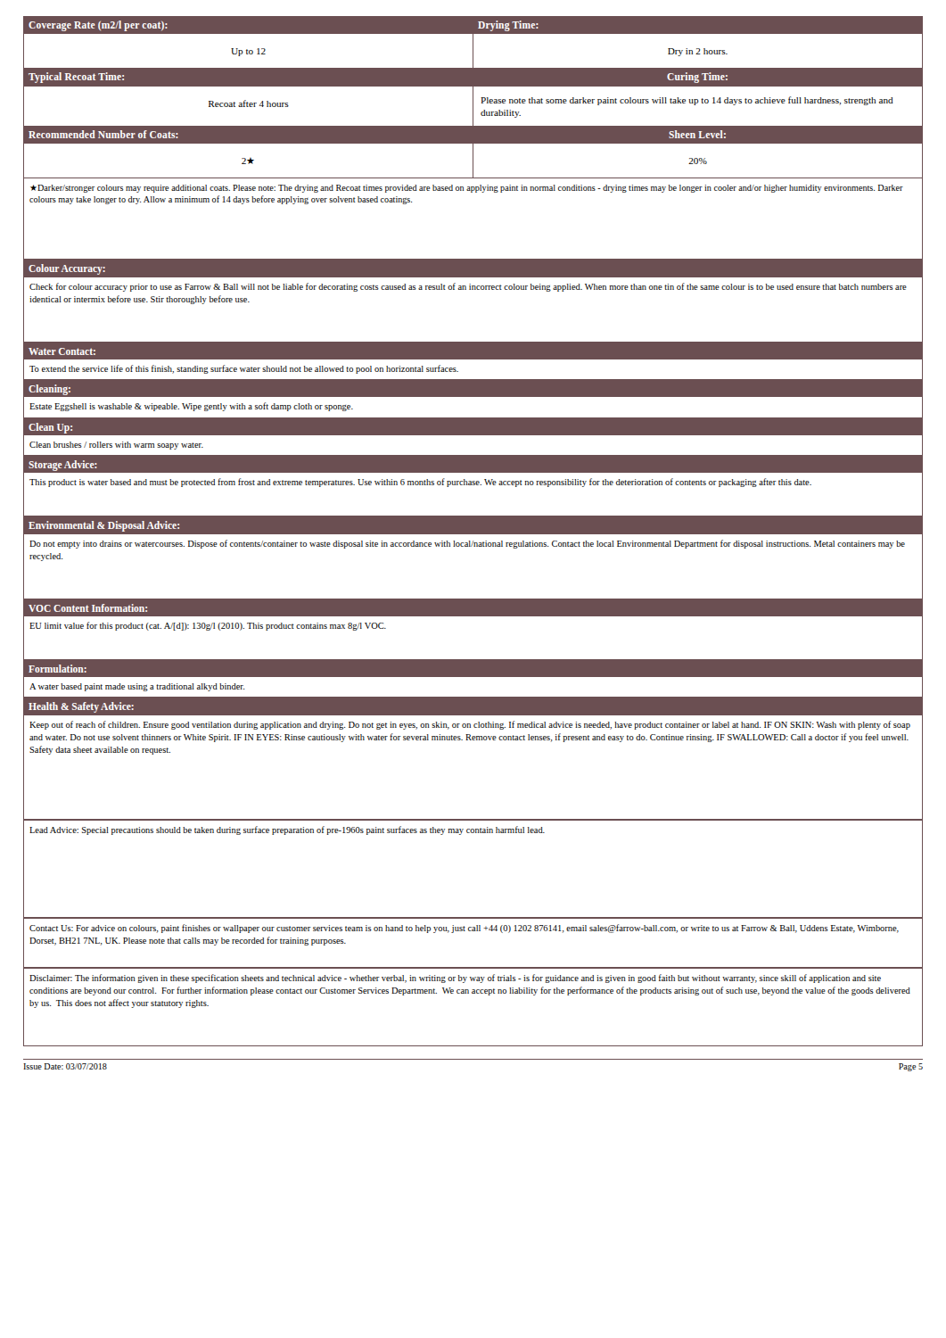| Coverage Rate (m2/l per coat): | Drying Time: |
| --- | --- |
| Up to 12 | Dry in 2 hours. |
| Typical Recoat Time: | Curing Time: |
| Recoat after 4 hours | Please note that some darker paint colours will take up to 14 days to achieve full hardness, strength and durability. |
| Recommended Number of Coats: | Sheen Level: |
| 2★ | 20% |
★Darker/stronger colours may require additional coats. Please note: The drying and Recoat times provided are based on applying paint in normal conditions - drying times may be longer in cooler and/or higher humidity environments. Darker colours may take longer to dry. Allow a minimum of 14 days before applying over solvent based coatings.
Colour Accuracy:
Check for colour accuracy prior to use as Farrow & Ball will not be liable for decorating costs caused as a result of an incorrect colour being applied. When more than one tin of the same colour is to be used ensure that batch numbers are identical or intermix before use. Stir thoroughly before use.
Water Contact:
To extend the service life of this finish, standing surface water should not be allowed to pool on horizontal surfaces.
Cleaning:
Estate Eggshell is washable & wipeable. Wipe gently with a soft damp cloth or sponge.
Clean Up:
Clean brushes / rollers with warm soapy water.
Storage Advice:
This product is water based and must be protected from frost and extreme temperatures. Use within 6 months of purchase. We accept no responsibility for the deterioration of contents or packaging after this date.
Environmental & Disposal Advice:
Do not empty into drains or watercourses. Dispose of contents/container to waste disposal site in accordance with local/national regulations. Contact the local Environmental Department for disposal instructions. Metal containers may be recycled.
VOC Content Information:
EU limit value for this product (cat. A/[d]): 130g/l (2010). This product contains max 8g/l VOC.
Formulation:
A water based paint made using a traditional alkyd binder.
Health & Safety Advice:
Keep out of reach of children. Ensure good ventilation during application and drying. Do not get in eyes, on skin, or on clothing. If medical advice is needed, have product container or label at hand. IF ON SKIN: Wash with plenty of soap and water. Do not use solvent thinners or White Spirit. IF IN EYES: Rinse cautiously with water for several minutes. Remove contact lenses, if present and easy to do. Continue rinsing. IF SWALLOWED: Call a doctor if you feel unwell. Safety data sheet available on request.
Lead Advice: Special precautions should be taken during surface preparation of pre-1960s paint surfaces as they may contain harmful lead.
Contact Us: For advice on colours, paint finishes or wallpaper our customer services team is on hand to help you, just call +44 (0) 1202 876141, email sales@farrow-ball.com, or write to us at Farrow & Ball, Uddens Estate, Wimborne, Dorset, BH21 7NL, UK. Please note that calls may be recorded for training purposes.
Disclaimer: The information given in these specification sheets and technical advice - whether verbal, in writing or by way of trials - is for guidance and is given in good faith but without warranty, since skill of application and site conditions are beyond our control. For further information please contact our Customer Services Department. We can accept no liability for the performance of the products arising out of such use, beyond the value of the goods delivered by us. This does not affect your statutory rights.
Issue Date: 03/07/2018 Page 5